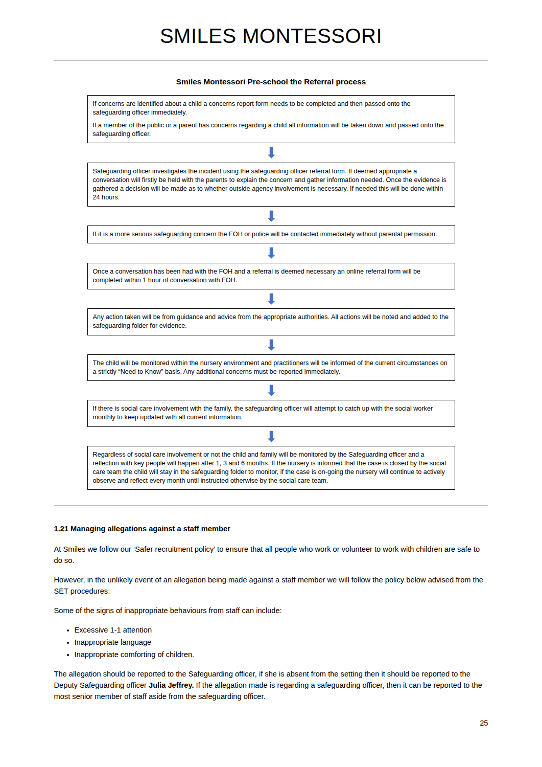SMILES MONTESSORI
Smiles Montessori Pre-school the Referral process
If concerns are identified about a child a concerns report form needs to be completed and then passed onto the safeguarding officer immediately.
If a member of the public or a parent has concerns regarding a child all information will be taken down and passed onto the safeguarding officer.
⬇
Safeguarding officer investigates the incident using the safeguarding officer referral form. If deemed appropriate a conversation will firstly be held with the parents to explain the concern and gather information needed. Once the evidence is gathered a decision will be made as to whether outside agency involvement is necessary. If needed this will be done within 24 hours.
⬇
If it is a more serious safeguarding concern the FOH or police will be contacted immediately without parental permission.
⬇
Once a conversation has been had with the FOH and a referral is deemed necessary an online referral form will be completed within 1 hour of conversation with FOH.
⬇
Any action taken will be from guidance and advice from the appropriate authorities. All actions will be noted and added to the safeguarding folder for evidence.
⬇
The child will be monitored within the nursery environment and practitioners will be informed of the current circumstances on a strictly “Need to Know” basis. Any additional concerns must be reported immediately.
⬇
If there is social care involvement with the family, the safeguarding officer will attempt to catch up with the social worker monthly to keep updated with all current information.
⬇
Regardless of social care involvement or not the child and family will be monitored by the Safeguarding officer and a reflection with key people will happen after 1, 3 and 6 months. If the nursery is informed that the case is closed by the social care team the child will stay in the safeguarding folder to monitor, if the case is on-going the nursery will continue to actively observe and reflect every month until instructed otherwise by the social care team.
1.21 Managing allegations against a staff member
At Smiles we follow our ‘Safer recruitment policy’ to ensure that all people who work or volunteer to work with children are safe to do so.
However, in the unlikely event of an allegation being made against a staff member we will follow the policy below advised from the SET procedures:
Some of the signs of inappropriate behaviours from staff can include:
Excessive 1-1 attention
Inappropriate language
Inappropriate comforting of children.
The allegation should be reported to the Safeguarding officer, if she is absent from the setting then it should be reported to the Deputy Safeguarding officer Julia Jeffrey. If the allegation made is regarding a safeguarding officer, then it can be reported to the most senior member of staff aside from the safeguarding officer.
25